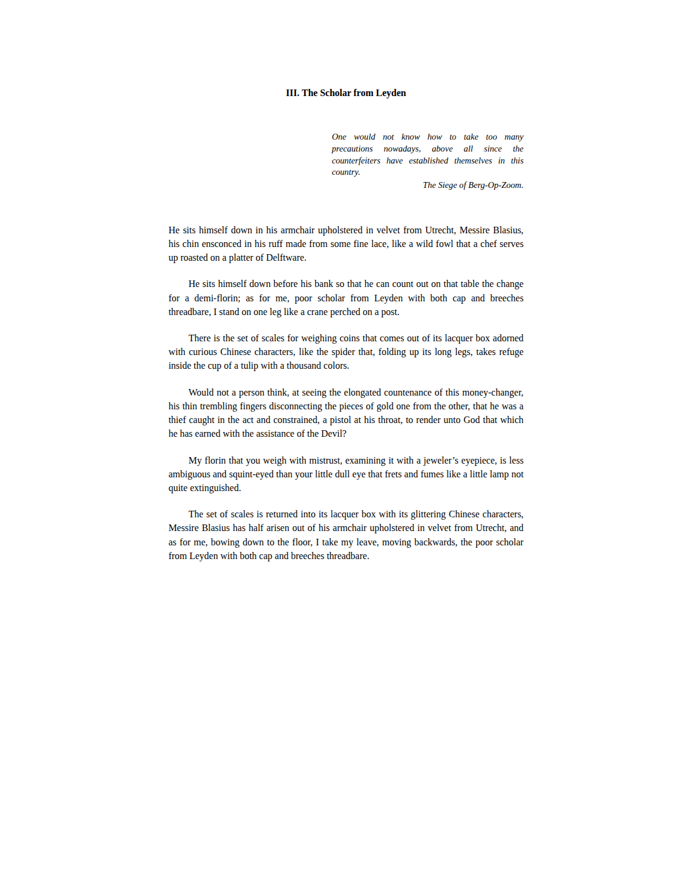III. The Scholar from Leyden
One would not know how to take too many precautions nowadays, above all since the counterfeiters have established themselves in this country. The Siege of Berg-Op-Zoom.
He sits himself down in his armchair upholstered in velvet from Utrecht, Messire Blasius, his chin ensconced in his ruff made from some fine lace, like a wild fowl that a chef serves up roasted on a platter of Delftware.
He sits himself down before his bank so that he can count out on that table the change for a demi-florin; as for me, poor scholar from Leyden with both cap and breeches threadbare, I stand on one leg like a crane perched on a post.
There is the set of scales for weighing coins that comes out of its lacquer box adorned with curious Chinese characters, like the spider that, folding up its long legs, takes refuge inside the cup of a tulip with a thousand colors.
Would not a person think, at seeing the elongated countenance of this money-changer, his thin trembling fingers disconnecting the pieces of gold one from the other, that he was a thief caught in the act and constrained, a pistol at his throat, to render unto God that which he has earned with the assistance of the Devil?
My florin that you weigh with mistrust, examining it with a jeweler’s eyepiece, is less ambiguous and squint-eyed than your little dull eye that frets and fumes like a little lamp not quite extinguished.
The set of scales is returned into its lacquer box with its glittering Chinese characters, Messire Blasius has half arisen out of his armchair upholstered in velvet from Utrecht, and as for me, bowing down to the floor, I take my leave, moving backwards, the poor scholar from Leyden with both cap and breeches threadbare.